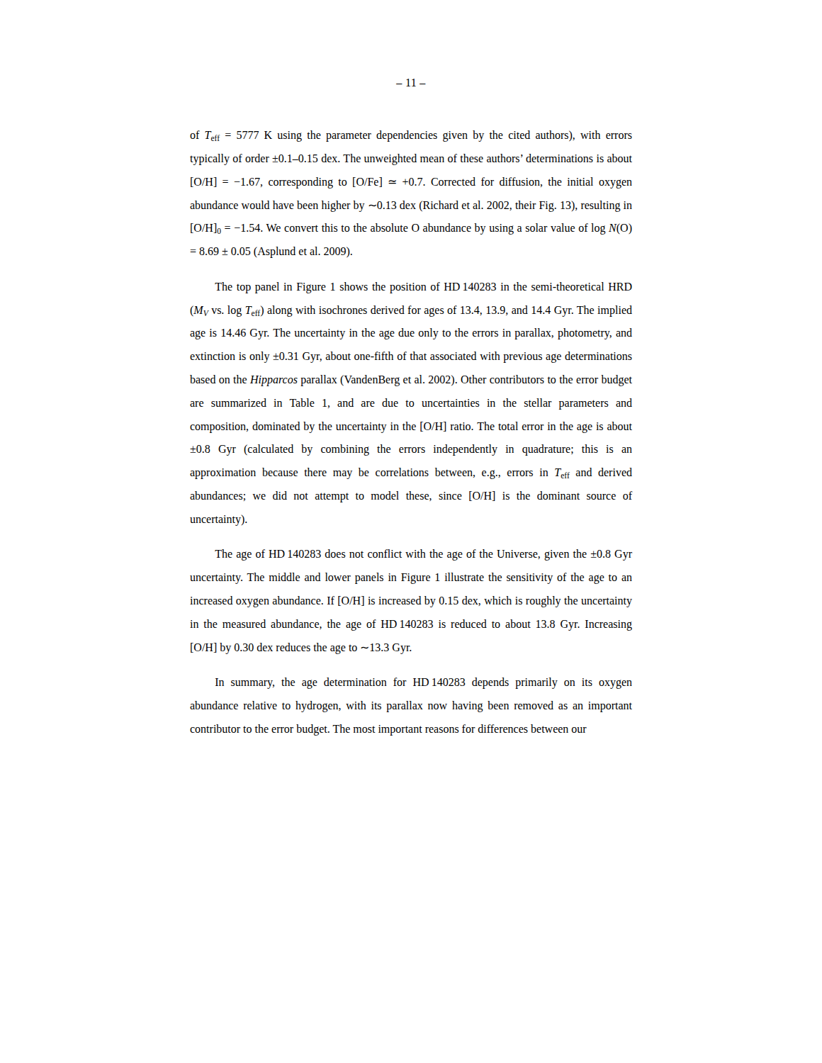– 11 –
of Teff = 5777 K using the parameter dependencies given by the cited authors), with errors typically of order ±0.1–0.15 dex. The unweighted mean of these authors’ determinations is about [O/H] = −1.67, corresponding to [O/Fe] ≃ +0.7. Corrected for diffusion, the initial oxygen abundance would have been higher by ∼0.13 dex (Richard et al. 2002, their Fig. 13), resulting in [O/H]0 = −1.54. We convert this to the absolute O abundance by using a solar value of log N(O) = 8.69 ± 0.05 (Asplund et al. 2009).
The top panel in Figure 1 shows the position of HD 140283 in the semi-theoretical HRD (MV vs. log Teff) along with isochrones derived for ages of 13.4, 13.9, and 14.4 Gyr. The implied age is 14.46 Gyr. The uncertainty in the age due only to the errors in parallax, photometry, and extinction is only ±0.31 Gyr, about one-fifth of that associated with previous age determinations based on the Hipparcos parallax (VandenBerg et al. 2002). Other contributors to the error budget are summarized in Table 1, and are due to uncertainties in the stellar parameters and composition, dominated by the uncertainty in the [O/H] ratio. The total error in the age is about ±0.8 Gyr (calculated by combining the errors independently in quadrature; this is an approximation because there may be correlations between, e.g., errors in Teff and derived abundances; we did not attempt to model these, since [O/H] is the dominant source of uncertainty).
The age of HD 140283 does not conflict with the age of the Universe, given the ±0.8 Gyr uncertainty. The middle and lower panels in Figure 1 illustrate the sensitivity of the age to an increased oxygen abundance. If [O/H] is increased by 0.15 dex, which is roughly the uncertainty in the measured abundance, the age of HD 140283 is reduced to about 13.8 Gyr. Increasing [O/H] by 0.30 dex reduces the age to ∼13.3 Gyr.
In summary, the age determination for HD 140283 depends primarily on its oxygen abundance relative to hydrogen, with its parallax now having been removed as an important contributor to the error budget. The most important reasons for differences between our